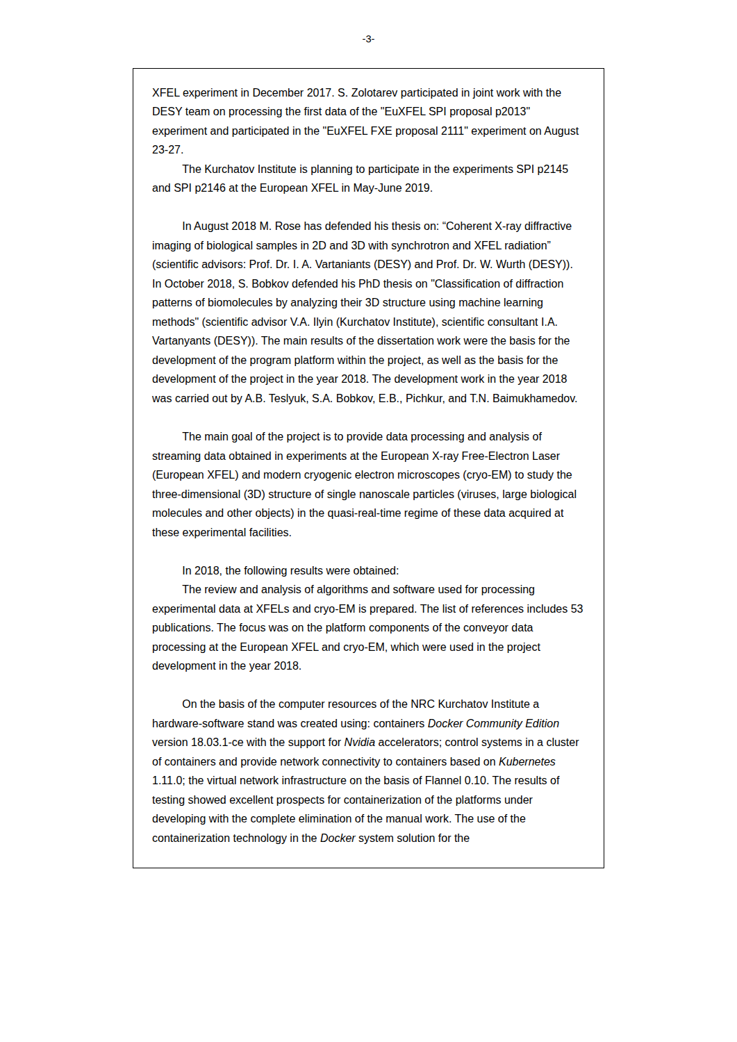-3-
XFEL experiment in December 2017. S. Zolotarev participated in joint work with the DESY team on processing the first data of the "EuXFEL SPI proposal p2013" experiment and participated in the "EuXFEL FXE proposal 2111" experiment on August 23-27.
The Kurchatov Institute is planning to participate in the experiments SPI p2145 and SPI p2146 at the European XFEL in May-June 2019.
In August 2018 M. Rose has defended his thesis on: “Coherent X-ray diffractive imaging of biological samples in 2D and 3D with synchrotron and XFEL radiation” (scientific advisors: Prof. Dr. I. A. Vartaniants (DESY) and Prof. Dr. W. Wurth (DESY)). In October 2018, S. Bobkov defended his PhD thesis on "Classification of diffraction patterns of biomolecules by analyzing their 3D structure using machine learning methods" (scientific advisor V.A. Ilyin (Kurchatov Institute), scientific consultant I.A. Vartanyants (DESY)). The main results of the dissertation work were the basis for the development of the program platform within the project, as well as the basis for the development of the project in the year 2018. The development work in the year 2018 was carried out by A.B. Teslyuk, S.A. Bobkov, E.B., Pichkur, and T.N. Baimukhamedov.
The main goal of the project is to provide data processing and analysis of streaming data obtained in experiments at the European X-ray Free-Electron Laser (European XFEL) and modern cryogenic electron microscopes (cryo-EM) to study the three-dimensional (3D) structure of single nanoscale particles (viruses, large biological molecules and other objects) in the quasi-real-time regime of these data acquired at these experimental facilities.
In 2018, the following results were obtained:
The review and analysis of algorithms and software used for processing experimental data at XFELs and cryo-EM is prepared. The list of references includes 53 publications. The focus was on the platform components of the conveyor data processing at the European XFEL and cryo-EM, which were used in the project development in the year 2018.
On the basis of the computer resources of the NRC Kurchatov Institute a hardware-software stand was created using: containers Docker Community Edition version 18.03.1-ce with the support for Nvidia accelerators; control systems in a cluster of containers and provide network connectivity to containers based on Kubernetes 1.11.0; the virtual network infrastructure on the basis of Flannel 0.10. The results of testing showed excellent prospects for containerization of the platforms under developing with the complete elimination of the manual work. The use of the containerization technology in the Docker system solution for the